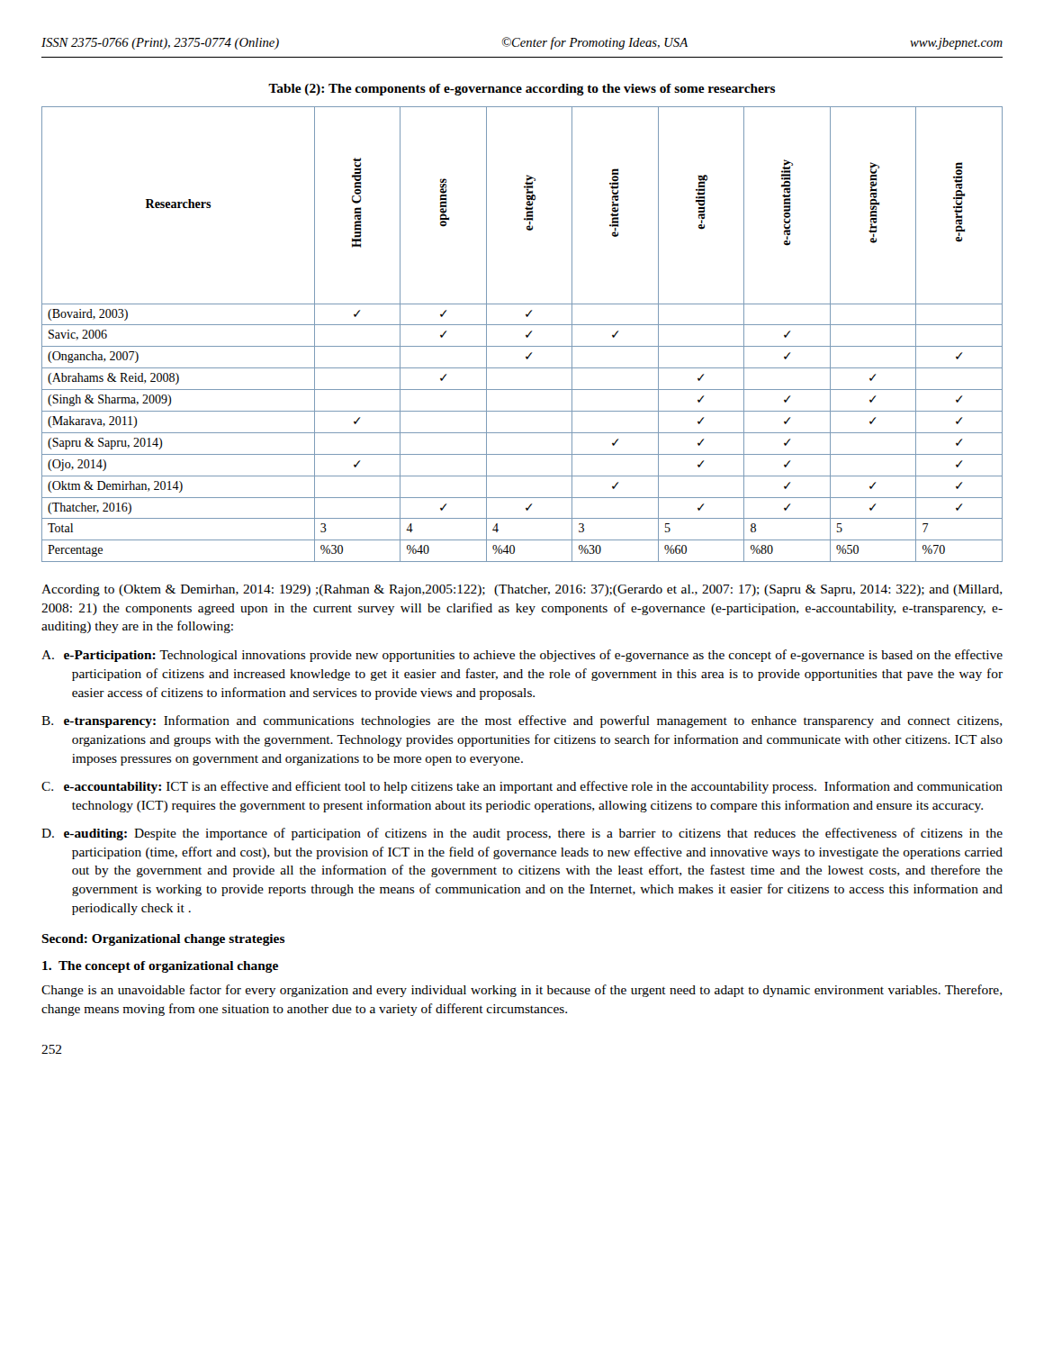ISSN 2375-0766 (Print), 2375-0774 (Online) ©Center for Promoting Ideas, USA www.jbepnet.com
Table (2): The components of e-governance according to the views of some researchers
| Researchers | Human Conduct | openness | e-integrity | e-interaction | e-auditing | e-accountability | e-transparency | e-participation |
| --- | --- | --- | --- | --- | --- | --- | --- | --- |
| (Bovaird, 2003) | ✓ | ✓ | ✓ | | | | | |
| Savic, 2006 | | ✓ | ✓ | ✓ | | ✓ | | |
| (Ongancha, 2007) | | | ✓ | | | ✓ | | ✓ |
| (Abrahams & Reid, 2008) | | ✓ | | | ✓ | | ✓ | |
| (Singh & Sharma, 2009) | | | | | ✓ | ✓ | ✓ | ✓ |
| (Makarava, 2011) | ✓ | | | | ✓ | ✓ | ✓ | ✓ |
| (Sapru & Sapru, 2014) | | | | ✓ | ✓ | ✓ | | ✓ |
| (Ojo, 2014) | ✓ | | | | ✓ | ✓ | | ✓ |
| (Oktm & Demirhan, 2014) | | | | ✓ | | ✓ | ✓ | ✓ |
| (Thatcher, 2016) | | ✓ | ✓ | | ✓ | ✓ | ✓ | ✓ |
| Total | 3 | 4 | 4 | 3 | 5 | 8 | 5 | 7 |
| Percentage | %30 | %40 | %40 | %30 | %60 | %80 | %50 | %70 |
According to (Oktem & Demirhan, 2014: 1929) ;(Rahman & Rajon,2005:122); (Thatcher, 2016: 37);(Gerardo et al., 2007: 17); (Sapru & Sapru, 2014: 322); and (Millard, 2008: 21) the components agreed upon in the current survey will be clarified as key components of e-governance (e-participation, e-accountability, e-transparency, e-auditing) they are in the following:
A. e-Participation: Technological innovations provide new opportunities to achieve the objectives of e-governance as the concept of e-governance is based on the effective participation of citizens and increased knowledge to get it easier and faster, and the role of government in this area is to provide opportunities that pave the way for easier access of citizens to information and services to provide views and proposals.
B. e-transparency: Information and communications technologies are the most effective and powerful management to enhance transparency and connect citizens, organizations and groups with the government. Technology provides opportunities for citizens to search for information and communicate with other citizens. ICT also imposes pressures on government and organizations to be more open to everyone.
C. e-accountability: ICT is an effective and efficient tool to help citizens take an important and effective role in the accountability process. Information and communication technology (ICT) requires the government to present information about its periodic operations, allowing citizens to compare this information and ensure its accuracy.
D. e-auditing: Despite the importance of participation of citizens in the audit process, there is a barrier to citizens that reduces the effectiveness of citizens in the participation (time, effort and cost), but the provision of ICT in the field of governance leads to new effective and innovative ways to investigate the operations carried out by the government and provide all the information of the government to citizens with the least effort, the fastest time and the lowest costs, and therefore the government is working to provide reports through the means of communication and on the Internet, which makes it easier for citizens to access this information and periodically check it .
Second: Organizational change strategies
1. The concept of organizational change
Change is an unavoidable factor for every organization and every individual working in it because of the urgent need to adapt to dynamic environment variables. Therefore, change means moving from one situation to another due to a variety of different circumstances.
252